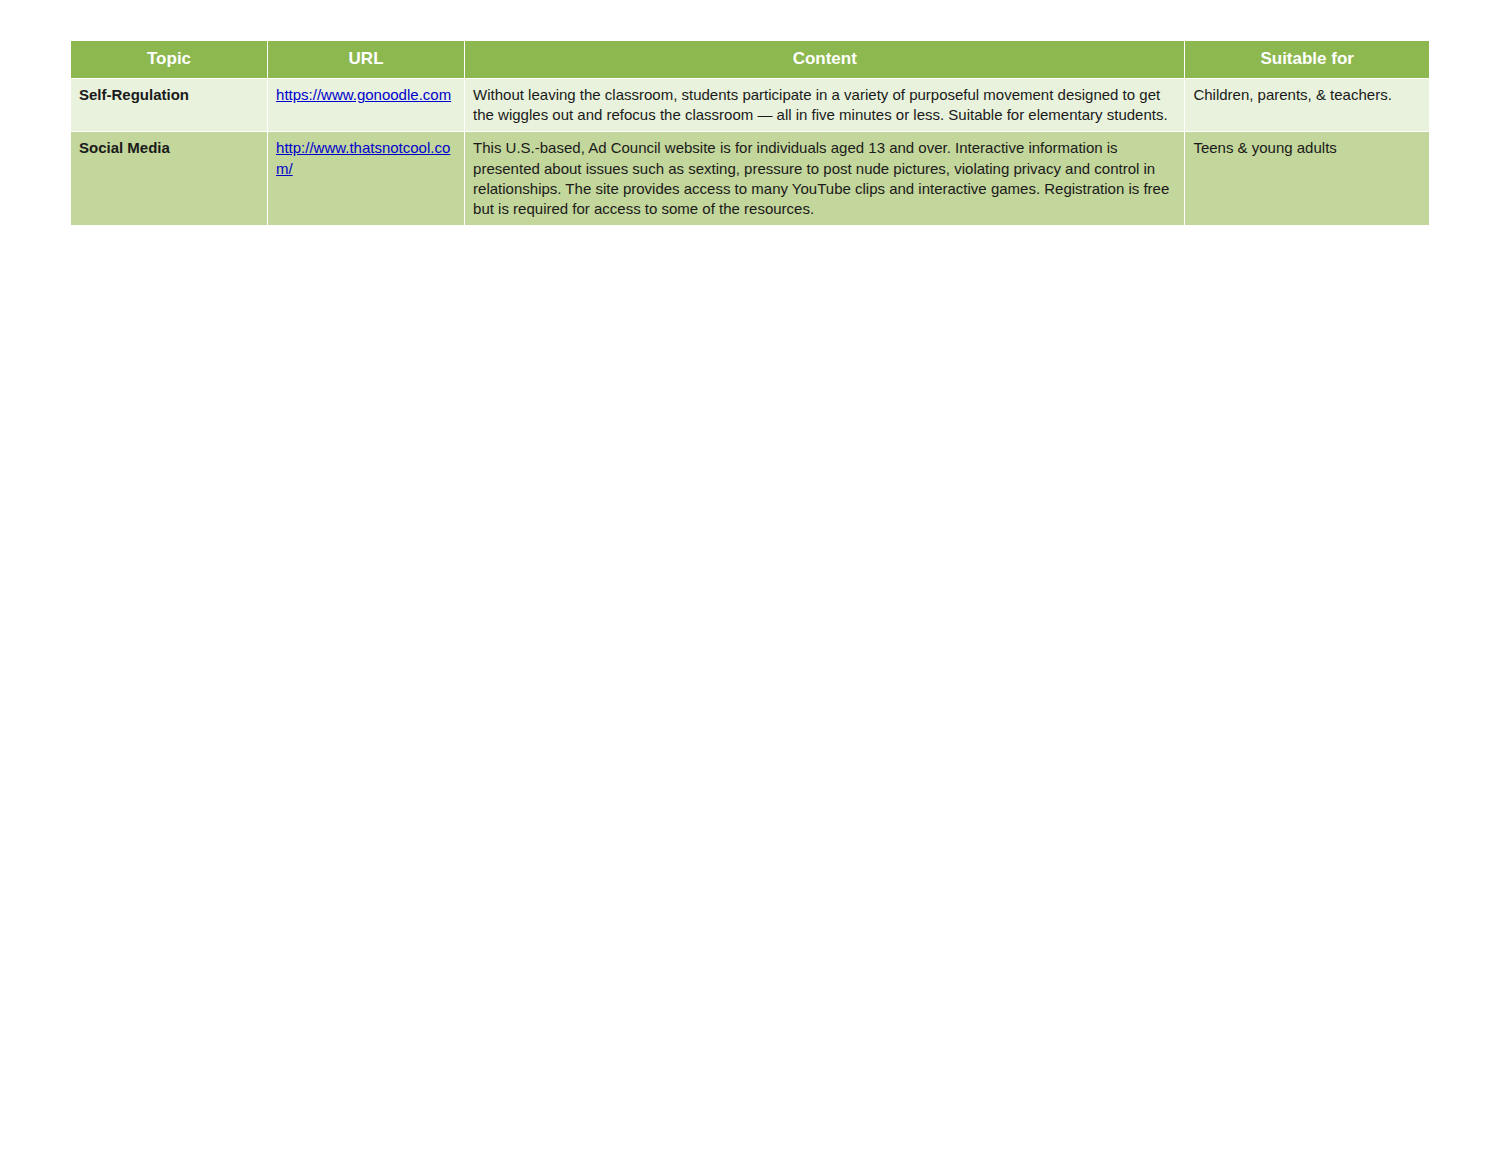| Topic | URL | Content | Suitable for |
| --- | --- | --- | --- |
| Self-Regulation | https://www.gonoodle.com | Without leaving the classroom, students participate in a variety of purposeful movement designed to get the wiggles out and refocus the classroom — all in five minutes or less. Suitable for elementary students. | Children, parents, & teachers. |
| Social Media | http://www.thatsnotcool.com/ | This U.S.-based, Ad Council website is for individuals aged 13 and over. Interactive information is presented about issues such as sexting, pressure to post nude pictures, violating privacy and control in relationships. The site provides access to many YouTube clips and interactive games. Registration is free but is required for access to some of the resources. | Teens & young adults |